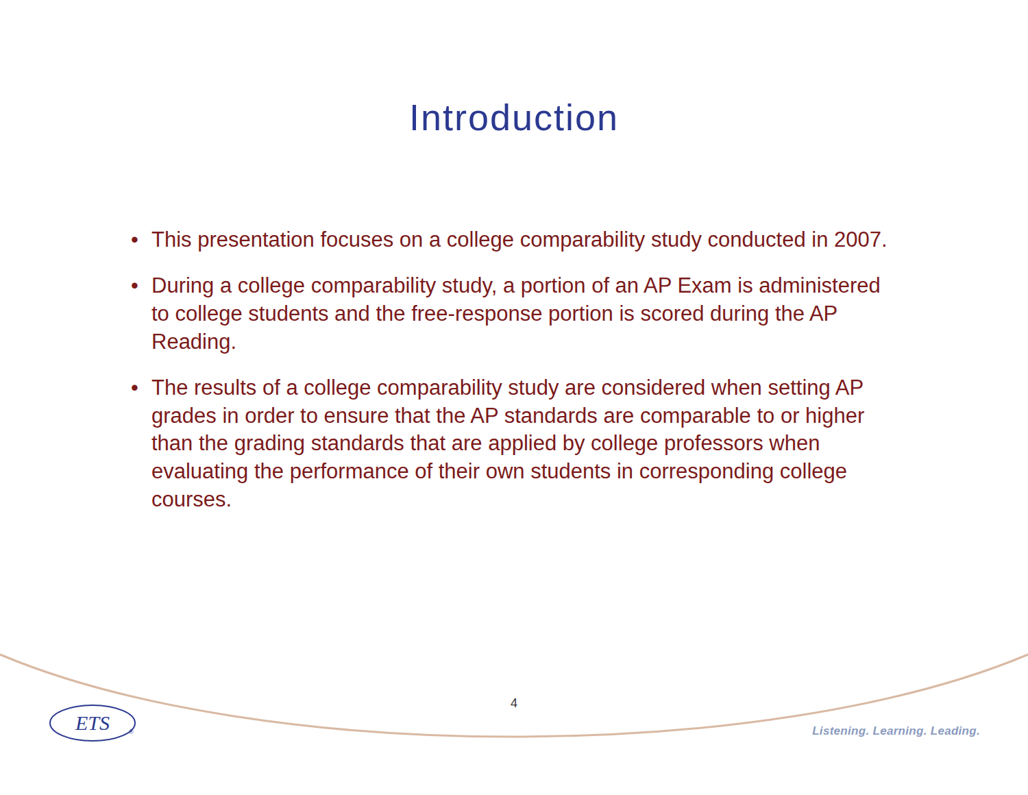Introduction
This presentation focuses on a college comparability study conducted in 2007.
During a college comparability study, a portion of an AP Exam is administered to college students and the free-response portion is scored during the AP Reading.
The results of a college comparability study are considered when setting AP grades in order to ensure that the AP standards are comparable to or higher than the grading standards that are applied by college professors when evaluating the performance of their own students in corresponding college courses.
4
ETS ®
Listening. Learning. Leading.